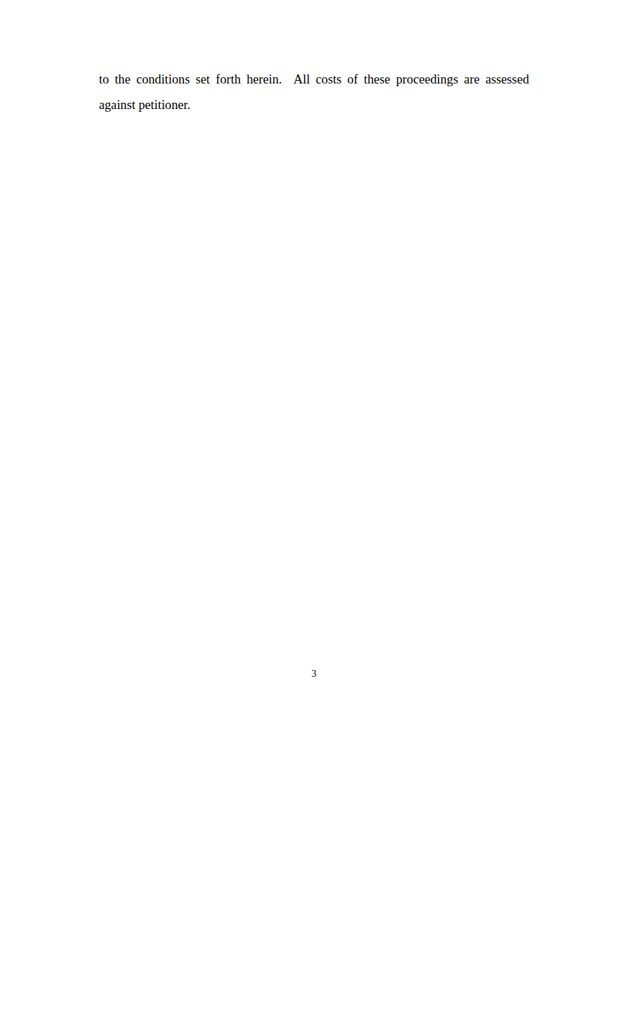to the conditions set forth herein. All costs of these proceedings are assessed against petitioner.
3